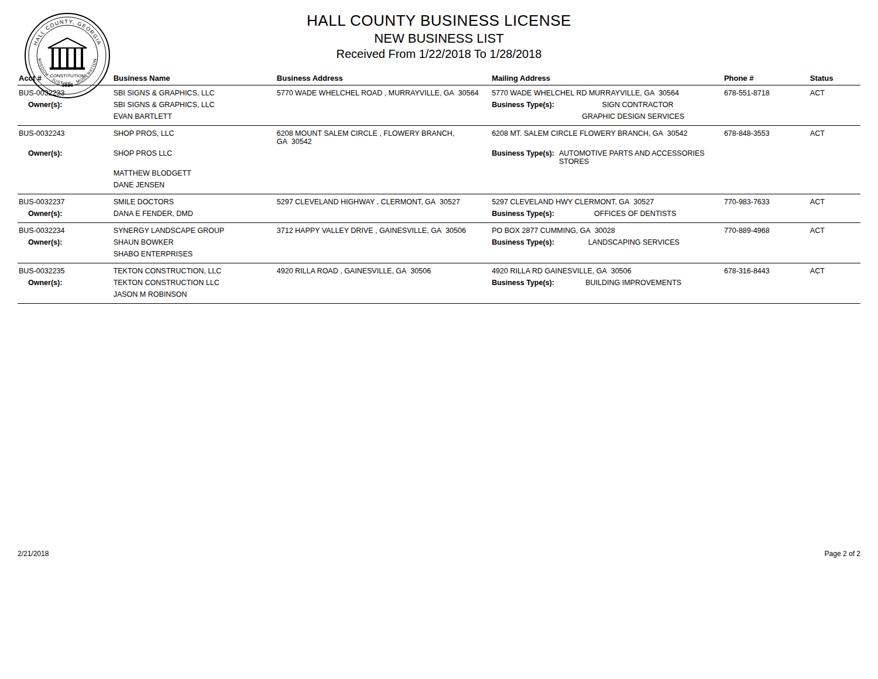HALL COUNTY, GEORGIA WISDOM · JUSTICE · MODERATION CONSTITUTION 1818
HALL COUNTY BUSINESS LICENSE
NEW BUSINESS LIST
Received From 1/22/2018 To 1/28/2018
| Acct # | Business Name | Business Address | Mailing Address | Phone # | Status |
| --- | --- | --- | --- | --- | --- |
| BUS-0032233 | SBI SIGNS & GRAPHICS, LLC | 5770 WADE WHELCHEL ROAD , MURRAYVILLE, GA 30564 | 5770 WADE WHELCHEL RD MURRAYVILLE, GA 30564 | 678-551-8718 | ACT |
| Owner(s): | SBI SIGNS & GRAPHICS, LLC | | Business Type(s): SIGN CONTRACTOR | | |
| | EVAN BARTLETT | | Business Type(s): GRAPHIC DESIGN SERVICES | | |
| BUS-0032243 | SHOP PROS, LLC | 6208 MOUNT SALEM CIRCLE , FLOWERY BRANCH, GA 30542 | 6208 MT. SALEM CIRCLE FLOWERY BRANCH, GA 30542 | 678-848-3553 | ACT |
| Owner(s): | SHOP PROS LLC | | Business Type(s): AUTOMOTIVE PARTS AND ACCESSORIES STORES | | |
| | MATTHEW BLODGETT | | | | |
| | DANE JENSEN | | | | |
| BUS-0032237 | SMILE DOCTORS | 5297 CLEVELAND HIGHWAY , CLERMONT, GA 30527 | 5297 CLEVELAND HWY CLERMONT, GA 30527 | 770-983-7633 | ACT |
| Owner(s): | DANA E FENDER, DMD | | Business Type(s): OFFICES OF DENTISTS | | |
| BUS-0032234 | SYNERGY LANDSCAPE GROUP | 3712 HAPPY VALLEY DRIVE , GAINESVILLE, GA 30506 | PO BOX 2877 CUMMING, GA 30028 | 770-889-4968 | ACT |
| Owner(s): | SHAUN BOWKER | | Business Type(s): LANDSCAPING SERVICES | | |
| | SHABO ENTERPRISES | | | | |
| BUS-0032235 | TEKTON CONSTRUCTION, LLC | 4920 RILLA ROAD , GAINESVILLE, GA 30506 | 4920 RILLA RD GAINESVILLE, GA 30506 | 678-316-8443 | ACT |
| Owner(s): | TEKTON CONSTRUCTION LLC | | Business Type(s): BUILDING IMPROVEMENTS | | |
| | JASON M ROBINSON | | | | |
2/21/2018
Page 2 of 2